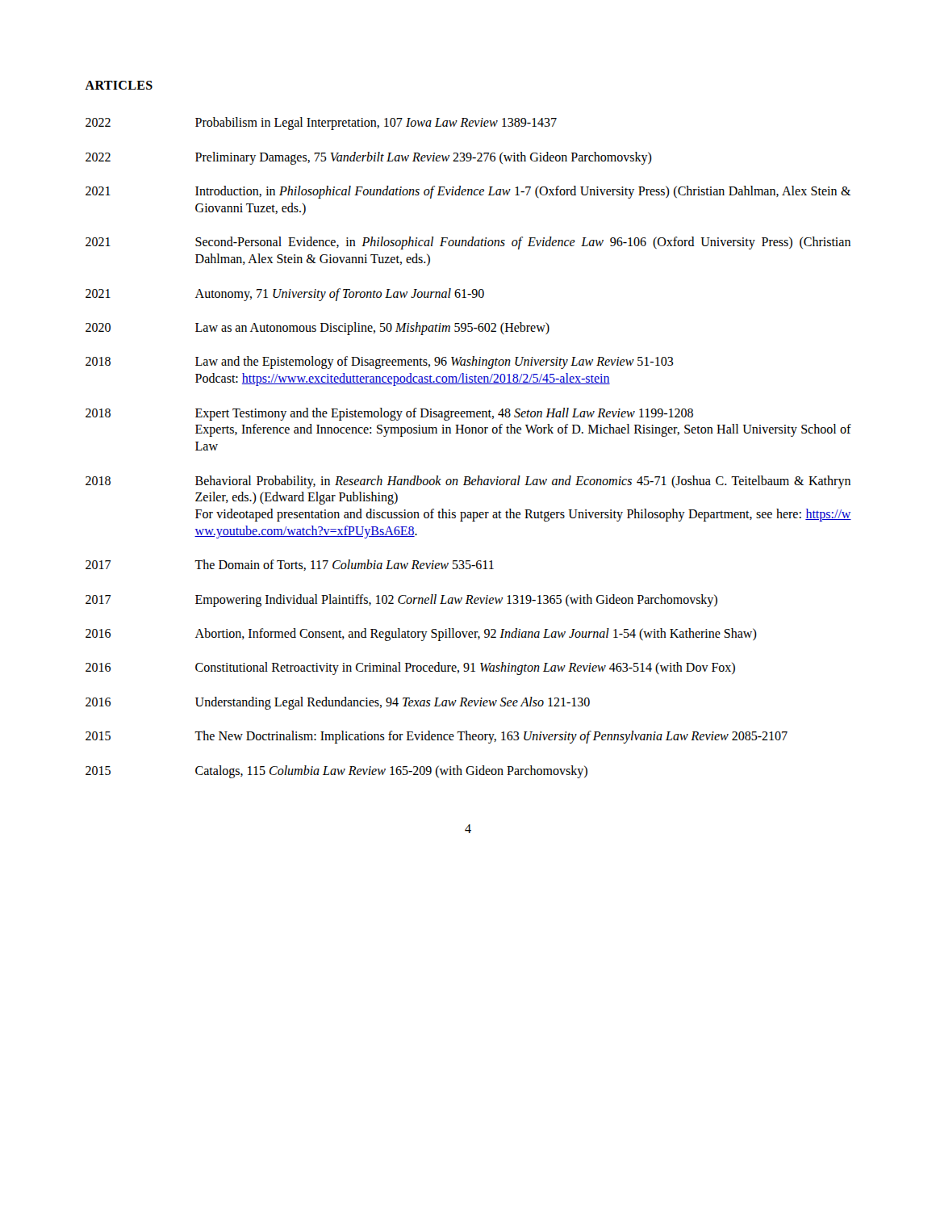ARTICLES
2022
Probabilism in Legal Interpretation, 107 Iowa Law Review 1389-1437
2022
Preliminary Damages, 75 Vanderbilt Law Review 239-276 (with Gideon Parchomovsky)
2021
Introduction, in Philosophical Foundations of Evidence Law 1-7 (Oxford University Press) (Christian Dahlman, Alex Stein & Giovanni Tuzet, eds.)
2021
Second-Personal Evidence, in Philosophical Foundations of Evidence Law 96-106 (Oxford University Press) (Christian Dahlman, Alex Stein & Giovanni Tuzet, eds.)
2021
Autonomy, 71 University of Toronto Law Journal 61-90
2020
Law as an Autonomous Discipline, 50 Mishpatim 595-602 (Hebrew)
2018
Law and the Epistemology of Disagreements, 96 Washington University Law Review 51-103
Podcast: https://www.excitedutterancepodcast.com/listen/2018/2/5/45-alex-stein
2018
Expert Testimony and the Epistemology of Disagreement, 48 Seton Hall Law Review 1199-1208
Experts, Inference and Innocence: Symposium in Honor of the Work of D. Michael Risinger, Seton Hall University School of Law
2018
Behavioral Probability, in Research Handbook on Behavioral Law and Economics 45-71 (Joshua C. Teitelbaum & Kathryn Zeiler, eds.) (Edward Elgar Publishing)
For videotaped presentation and discussion of this paper at the Rutgers University Philosophy Department, see here: https://www.youtube.com/watch?v=xfPUyBsA6E8.
2017
The Domain of Torts, 117 Columbia Law Review 535-611
2017
Empowering Individual Plaintiffs, 102 Cornell Law Review 1319-1365 (with Gideon Parchomovsky)
2016
Abortion, Informed Consent, and Regulatory Spillover, 92 Indiana Law Journal 1-54 (with Katherine Shaw)
2016
Constitutional Retroactivity in Criminal Procedure, 91 Washington Law Review 463-514 (with Dov Fox)
2016
Understanding Legal Redundancies, 94 Texas Law Review See Also 121-130
2015
The New Doctrinalism: Implications for Evidence Theory, 163 University of Pennsylvania Law Review 2085-2107
2015
Catalogs, 115 Columbia Law Review 165-209 (with Gideon Parchomovsky)
4